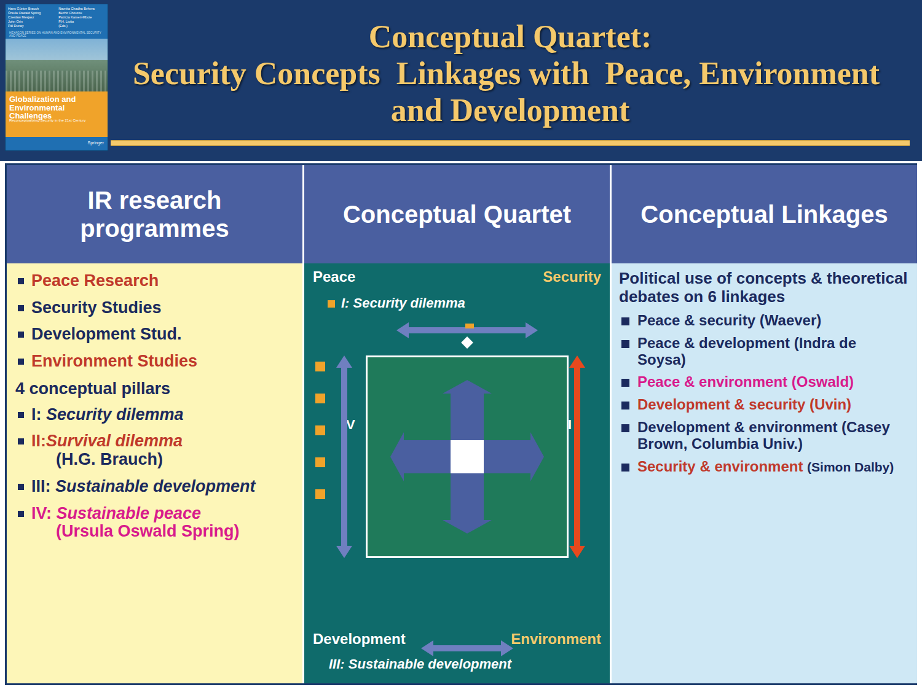Conceptual Quartet:
Security Concepts Linkages with Peace, Environment and Development
Hans Günter Brauch
Úrsula Oswald Spring
Czeslaw Mesjasz
John Grin
Pál Dunay
Navnita Chadha Behera
Béchir Chourou
Patricia Kameri-Mbote
P.H. Liotta
(Eds.)
HEXAGON SERIES ON HUMAN AND ENVIRONMENTAL SECURITY AND PEACE
Globalization and Environmental Challenges
Reconceptualizing Security in the 21st Century
Springer
IR research programmes
Conceptual Quartet
Conceptual Linkages
Peace Research
Security Studies
Development Stud.
Environment Studies
4 conceptual pillars
I: Security dilemma
II:Survival dilemma (H.G. Brauch)
III: Sustainable development
IV: Sustainable peace (Ursula Oswald Spring)
Peace
Security
Development
Environment
I: Security dilemma
III: Sustainable development
II
IV
Political use of concepts & theoretical debates on 6 linkages
Peace & security (Waever)
Peace & development (Indra de Soysa)
Peace & environment (Oswald)
Development & security (Uvin)
Development & environment (Casey Brown, Columbia Univ.)
Security & environment (Simon Dalby)